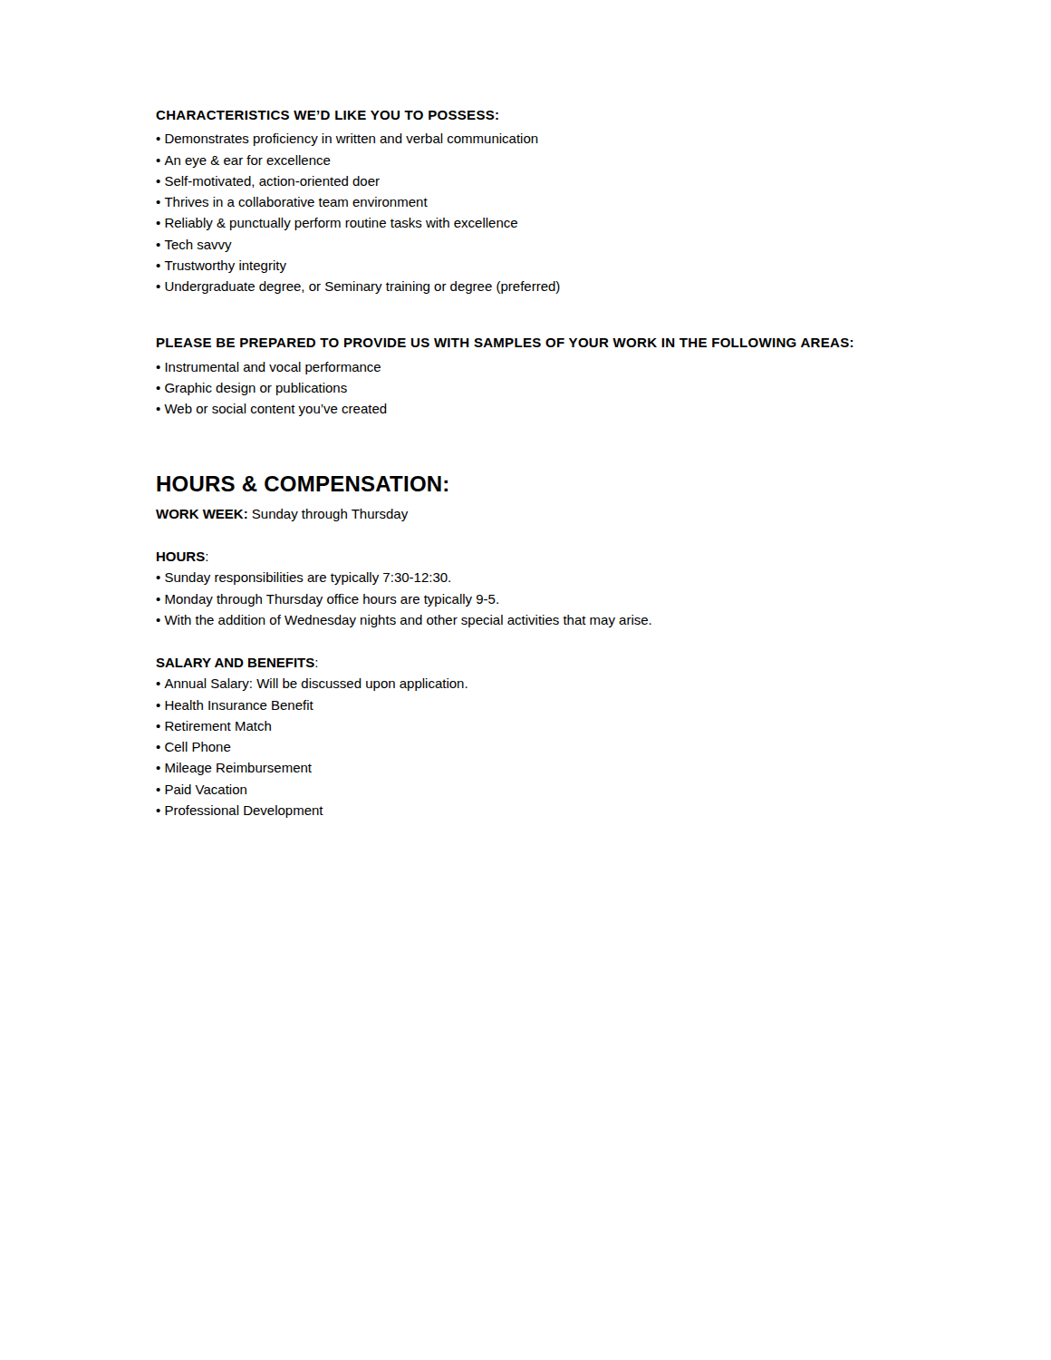Characteristics we’d like you to possess:
Demonstrates proficiency in written and verbal communication
An eye & ear for excellence
Self-motivated, action-oriented doer
Thrives in a collaborative team environment
Reliably & punctually perform routine tasks with excellence
Tech savvy
Trustworthy integrity
Undergraduate degree, or Seminary training or degree (preferred)
Please be prepared to provide us with samples of your work in the following areas:
Instrumental and vocal performance
Graphic design or publications
Web or social content you’ve created
Hours & Compensation:
WORK WEEK: Sunday through Thursday
HOURS:
Sunday responsibilities are typically 7:30-12:30.
Monday through Thursday office hours are typically 9-5.
With the addition of Wednesday nights and other special activities that may arise.
SALARY AND BENEFITS:
Annual Salary: Will be discussed upon application.
Health Insurance Benefit
Retirement Match
Cell Phone
Mileage Reimbursement
Paid Vacation
Professional Development